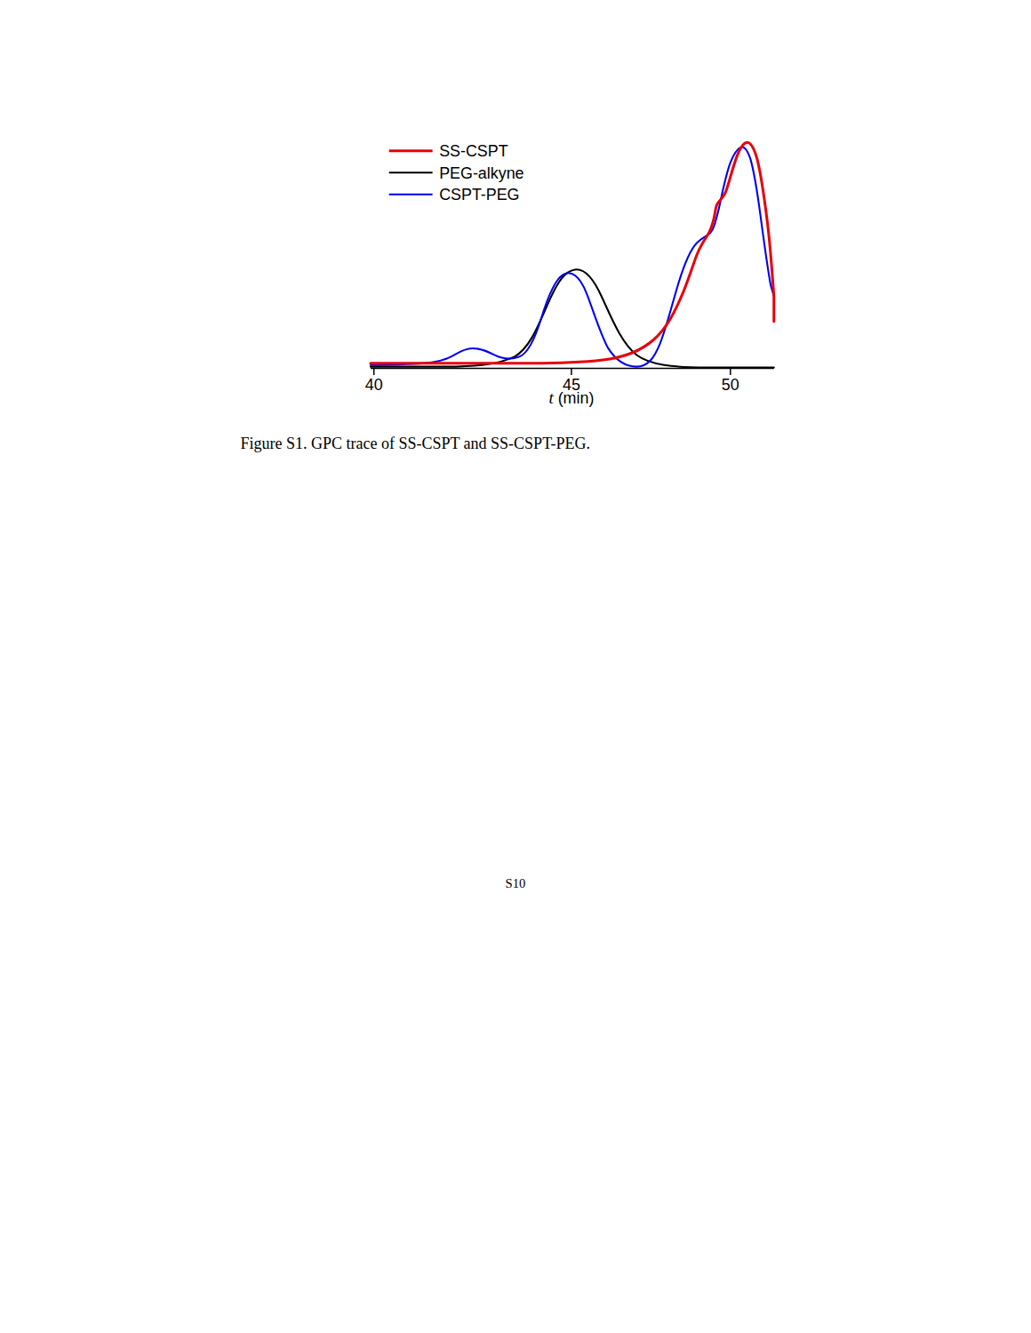GPC trace of SS-CSPT and SS-CSPT-PEG Three overlaid chromatographic traces. The blue CSPT-PEG trace shows a peak near 45 minutes and a large peak near 50 minutes. The black PEG-alkyne trace shows a single peak near 46 minutes. The red SS-CSPT trace shows a large peak near 50 minutes. SS-CSPT PEG-alkyne CSPT-PEG 40 45 50 t (min)
Figure S1. GPC trace of SS-CSPT and SS-CSPT-PEG.
S10